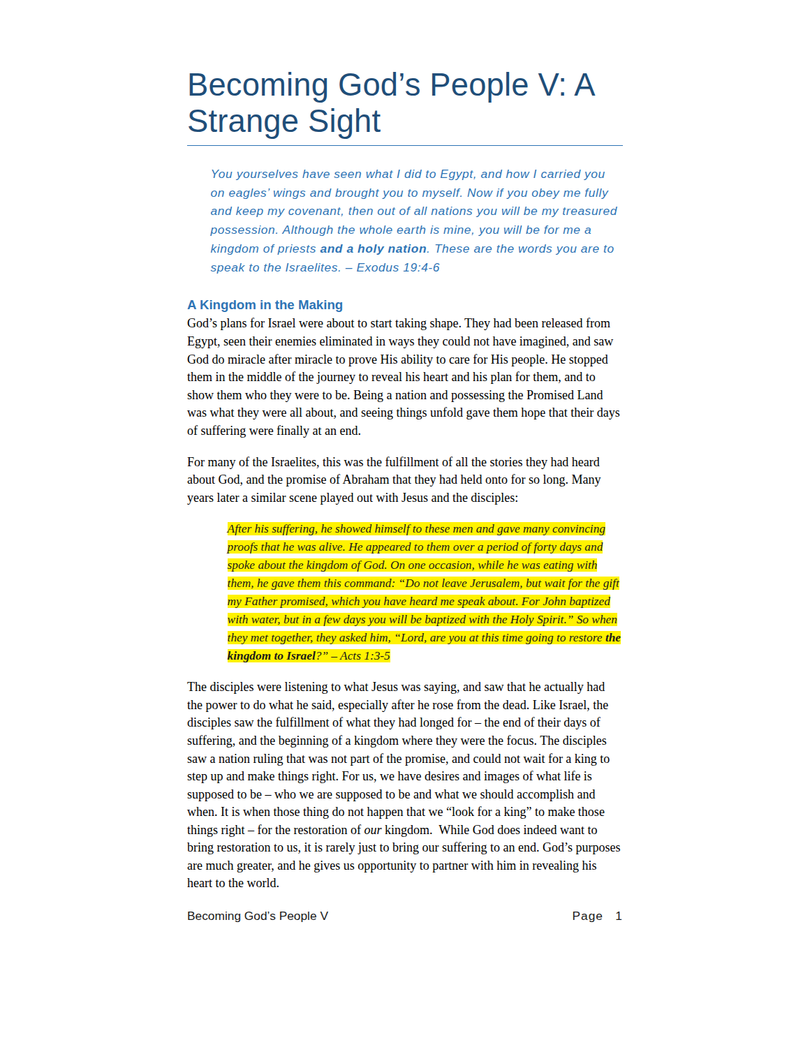Becoming God’s People V: A Strange Sight
You yourselves have seen what I did to Egypt, and how I carried you on eagles’ wings and brought you to myself. Now if you obey me fully and keep my covenant, then out of all nations you will be my treasured possession. Although the whole earth is mine, you will be for me a kingdom of priests and a holy nation. These are the words you are to speak to the Israelites. – Exodus 19:4-6
A Kingdom in the Making
God’s plans for Israel were about to start taking shape. They had been released from Egypt, seen their enemies eliminated in ways they could not have imagined, and saw God do miracle after miracle to prove His ability to care for His people. He stopped them in the middle of the journey to reveal his heart and his plan for them, and to show them who they were to be. Being a nation and possessing the Promised Land was what they were all about, and seeing things unfold gave them hope that their days of suffering were finally at an end.
For many of the Israelites, this was the fulfillment of all the stories they had heard about God, and the promise of Abraham that they had held onto for so long. Many years later a similar scene played out with Jesus and the disciples:
After his suffering, he showed himself to these men and gave many convincing proofs that he was alive. He appeared to them over a period of forty days and spoke about the kingdom of God. On one occasion, while he was eating with them, he gave them this command: “Do not leave Jerusalem, but wait for the gift my Father promised, which you have heard me speak about. For John baptized with water, but in a few days you will be baptized with the Holy Spirit.” So when they met together, they asked him, “Lord, are you at this time going to restore the kingdom to Israel?” – Acts 1:3-5
The disciples were listening to what Jesus was saying, and saw that he actually had the power to do what he said, especially after he rose from the dead. Like Israel, the disciples saw the fulfillment of what they had longed for – the end of their days of suffering, and the beginning of a kingdom where they were the focus. The disciples saw a nation ruling that was not part of the promise, and could not wait for a king to step up and make things right. For us, we have desires and images of what life is supposed to be – who we are supposed to be and what we should accomplish and when. It is when those thing do not happen that we “look for a king” to make those things right – for the restoration of our kingdom. While God does indeed want to bring restoration to us, it is rarely just to bring our suffering to an end. God’s purposes are much greater, and he gives us opportunity to partner with him in revealing his heart to the world.
Becoming God’s People V Page 1